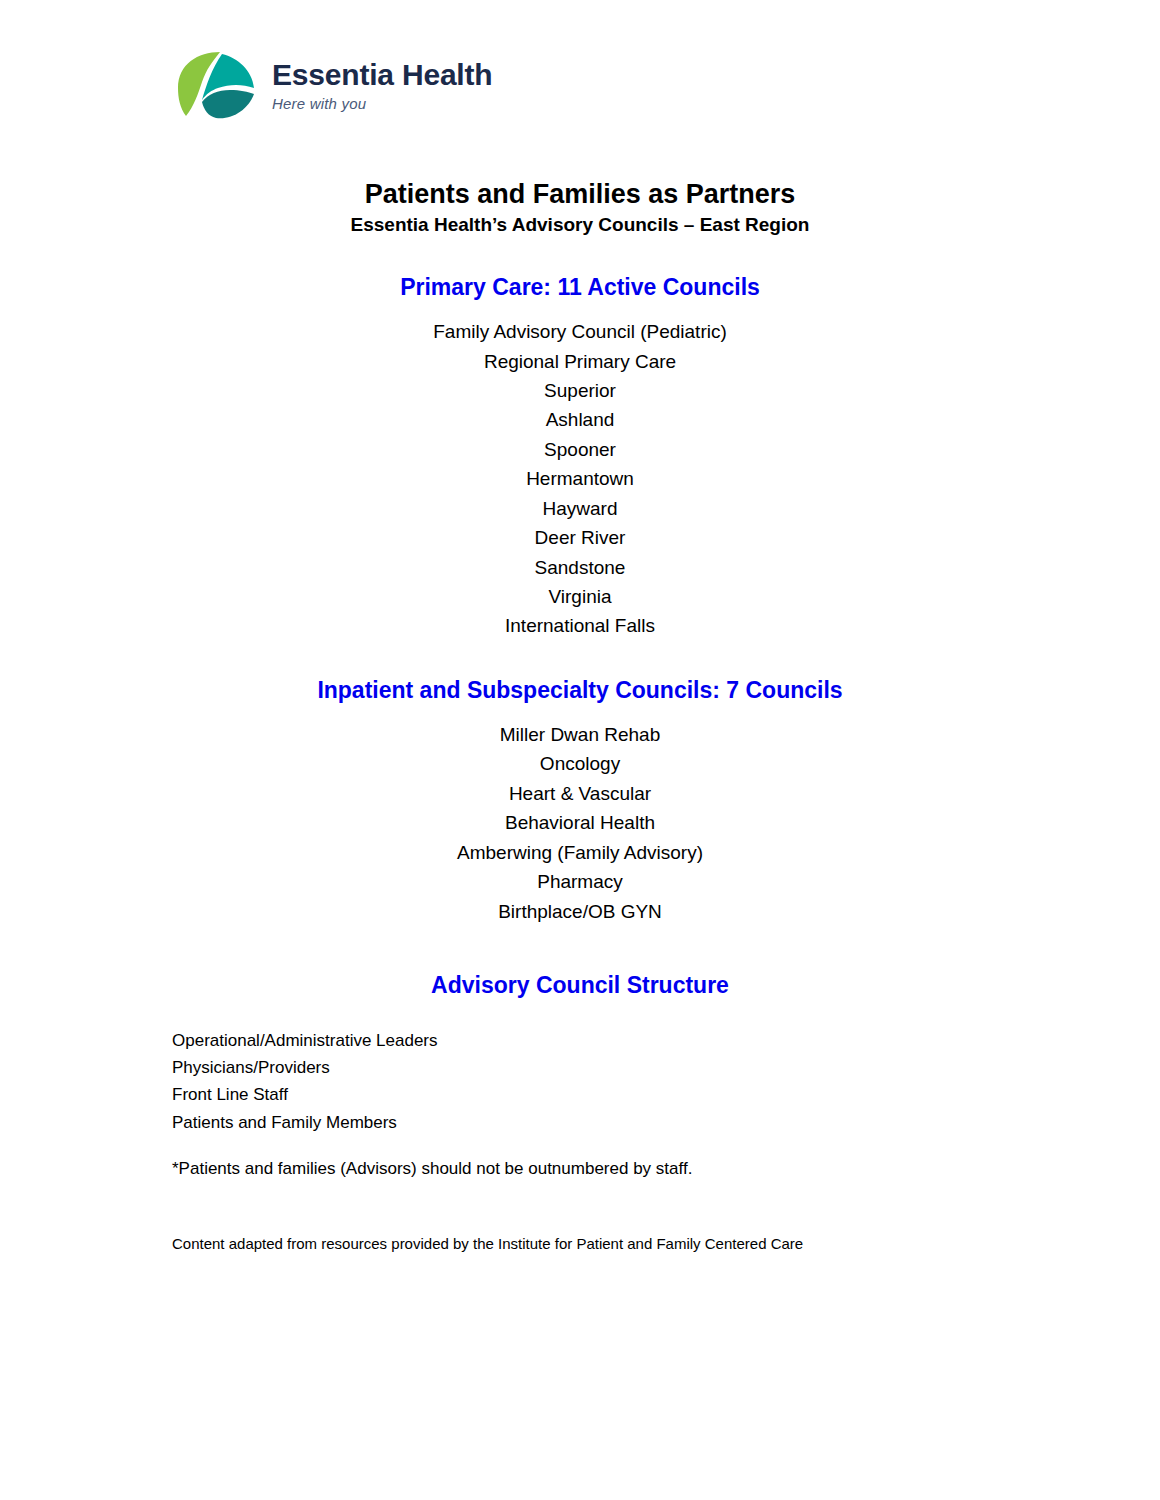Essentia Health
Here with you
Patients and Families as Partners
Essentia Health’s Advisory Councils – East Region
Primary Care: 11 Active Councils
Family Advisory Council (Pediatric)
Regional Primary Care
Superior
Ashland
Spooner
Hermantown
Hayward
Deer River
Sandstone
Virginia
International Falls
Inpatient and Subspecialty Councils: 7 Councils
Miller Dwan Rehab
Oncology
Heart & Vascular
Behavioral Health
Amberwing (Family Advisory)
Pharmacy
Birthplace/OB GYN
Advisory Council Structure
Operational/Administrative Leaders
Physicians/Providers
Front Line Staff
Patients and Family Members
*Patients and families (Advisors) should not be outnumbered by staff.
Content adapted from resources provided by the Institute for Patient and Family Centered Care